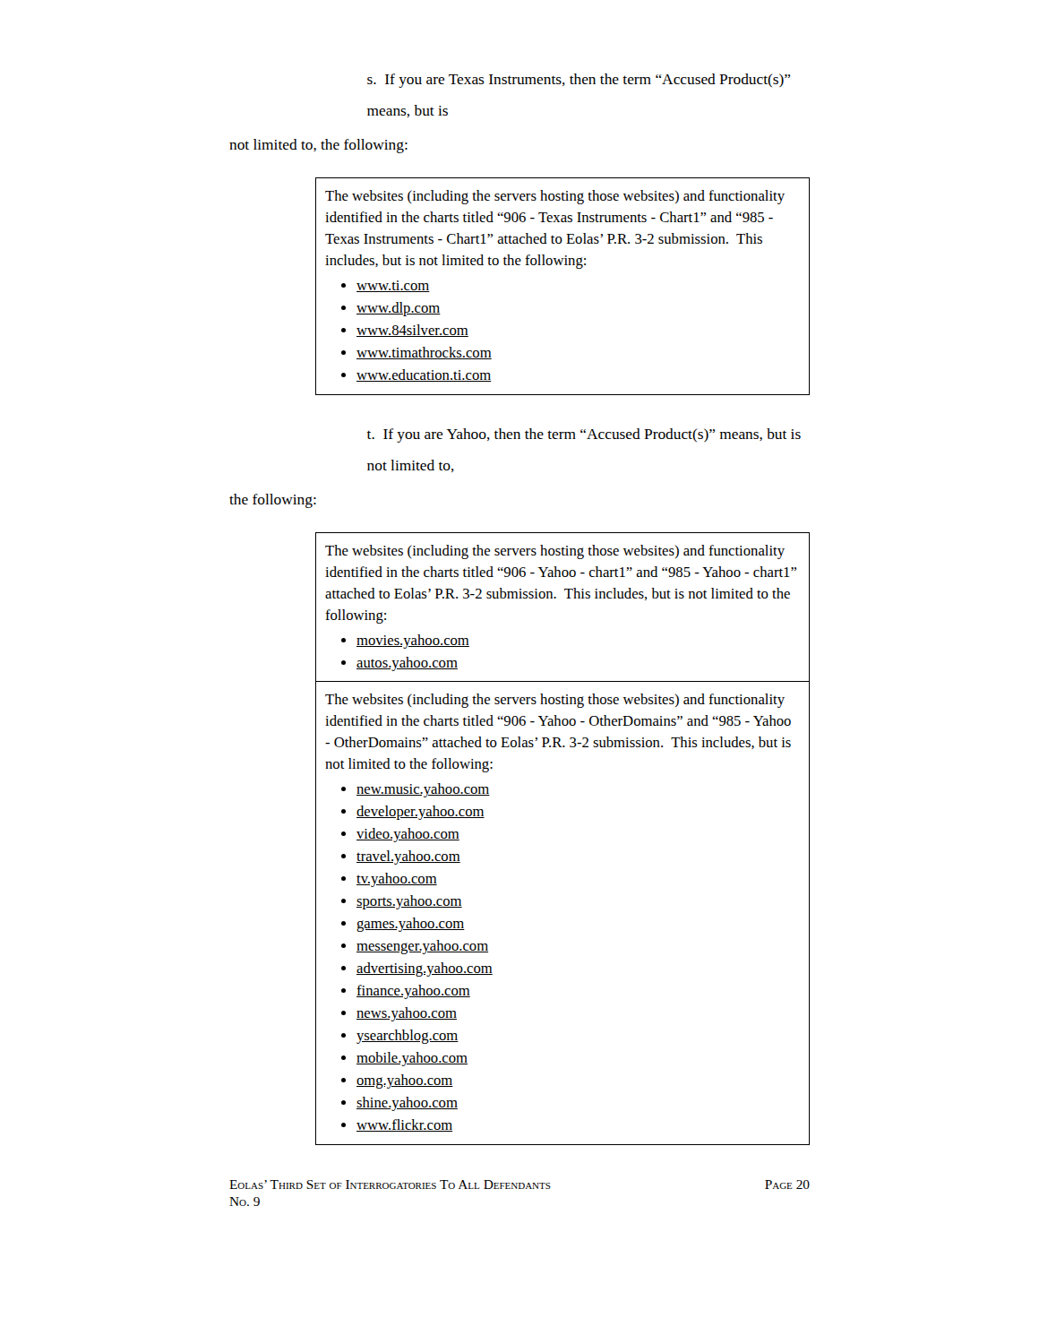s. If you are Texas Instruments, then the term “Accused Product(s)” means, but is
not limited to, the following:
The websites (including the servers hosting those websites) and functionality identified in the charts titled “906 - Texas Instruments - Chart1” and “985 - Texas Instruments - Chart1” attached to Eolas’ P.R. 3-2 submission. This includes, but is not limited to the following:
www.ti.com
www.dlp.com
www.84silver.com
www.timathrocks.com
www.education.ti.com
t. If you are Yahoo, then the term “Accused Product(s)” means, but is not limited to,
the following:
The websites (including the servers hosting those websites) and functionality identified in the charts titled “906 - Yahoo - chart1” and “985 - Yahoo - chart1” attached to Eolas’ P.R. 3-2 submission. This includes, but is not limited to the following:
movies.yahoo.com
autos.yahoo.com
The websites (including the servers hosting those websites) and functionality identified in the charts titled “906 - Yahoo - OtherDomains” and “985 - Yahoo - OtherDomains” attached to Eolas’ P.R. 3-2 submission. This includes, but is not limited to the following:
new.music.yahoo.com
developer.yahoo.com
video.yahoo.com
travel.yahoo.com
tv.yahoo.com
sports.yahoo.com
games.yahoo.com
messenger.yahoo.com
advertising.yahoo.com
finance.yahoo.com
news.yahoo.com
ysearchblog.com
mobile.yahoo.com
omg.yahoo.com
shine.yahoo.com
www.flickr.com
Eolas’ Third Set of Interrogatories To All Defendants
No. 9
Page 20